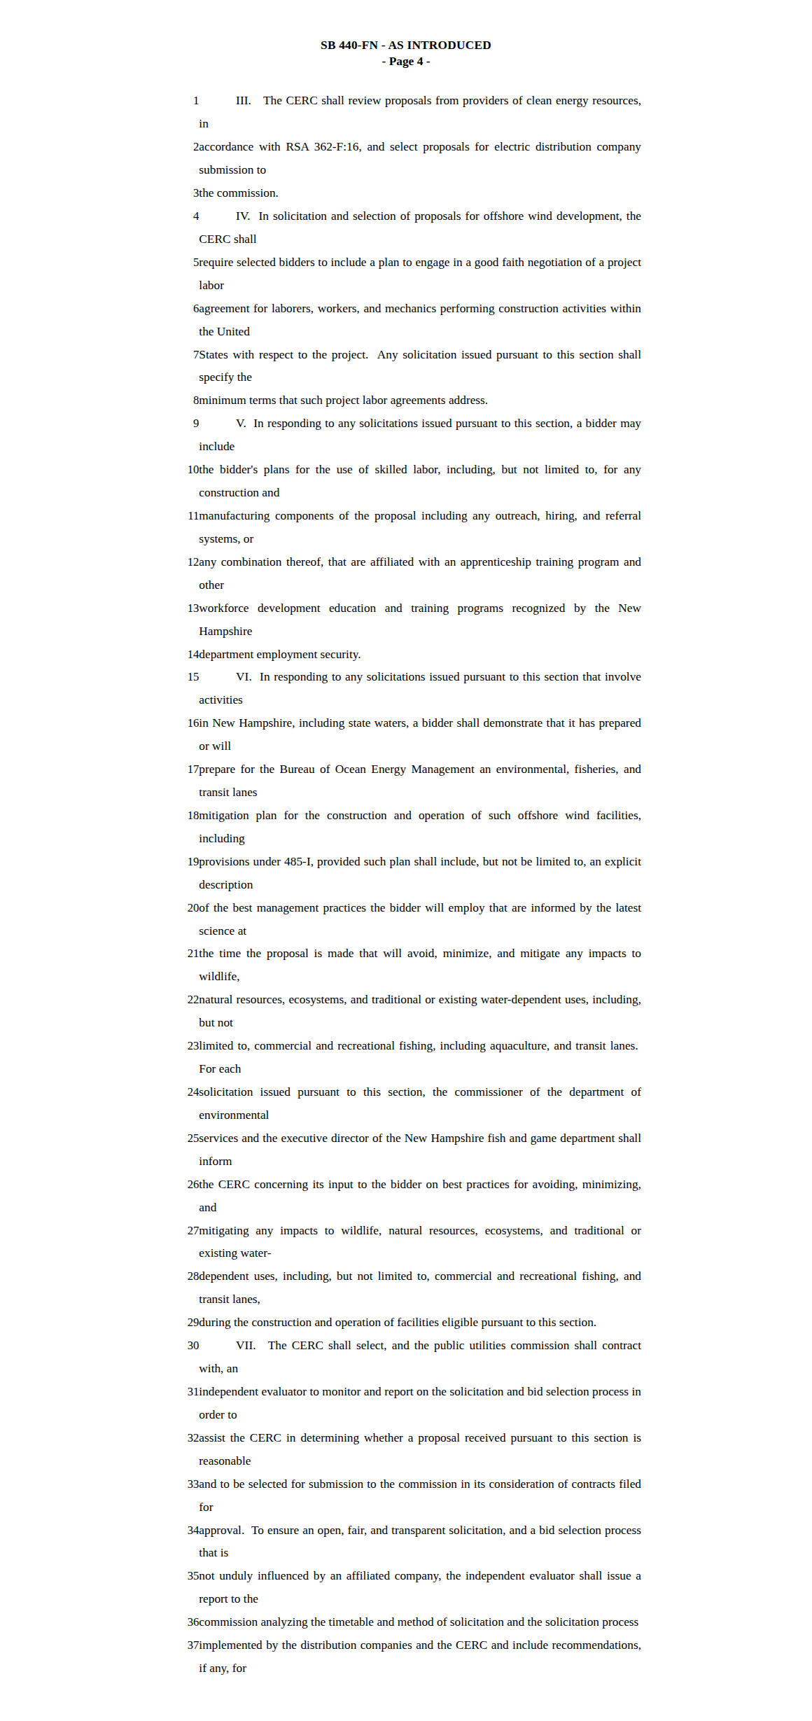SB 440-FN - AS INTRODUCED
- Page 4 -
| 1 | III. The CERC shall review proposals from providers of clean energy resources, in |
| 2 | accordance with RSA 362-F:16, and select proposals for electric distribution company submission to |
| 3 | the commission. |
| 4 | IV. In solicitation and selection of proposals for offshore wind development, the CERC shall |
| 5 | require selected bidders to include a plan to engage in a good faith negotiation of a project labor |
| 6 | agreement for laborers, workers, and mechanics performing construction activities within the United |
| 7 | States with respect to the project. Any solicitation issued pursuant to this section shall specify the |
| 8 | minimum terms that such project labor agreements address. |
| 9 | V. In responding to any solicitations issued pursuant to this section, a bidder may include |
| 10 | the bidder's plans for the use of skilled labor, including, but not limited to, for any construction and |
| 11 | manufacturing components of the proposal including any outreach, hiring, and referral systems, or |
| 12 | any combination thereof, that are affiliated with an apprenticeship training program and other |
| 13 | workforce development education and training programs recognized by the New Hampshire |
| 14 | department employment security. |
| 15 | VI. In responding to any solicitations issued pursuant to this section that involve activities |
| 16 | in New Hampshire, including state waters, a bidder shall demonstrate that it has prepared or will |
| 17 | prepare for the Bureau of Ocean Energy Management an environmental, fisheries, and transit lanes |
| 18 | mitigation plan for the construction and operation of such offshore wind facilities, including |
| 19 | provisions under 485-I, provided such plan shall include, but not be limited to, an explicit description |
| 20 | of the best management practices the bidder will employ that are informed by the latest science at |
| 21 | the time the proposal is made that will avoid, minimize, and mitigate any impacts to wildlife, |
| 22 | natural resources, ecosystems, and traditional or existing water-dependent uses, including, but not |
| 23 | limited to, commercial and recreational fishing, including aquaculture, and transit lanes. For each |
| 24 | solicitation issued pursuant to this section, the commissioner of the department of environmental |
| 25 | services and the executive director of the New Hampshire fish and game department shall inform |
| 26 | the CERC concerning its input to the bidder on best practices for avoiding, minimizing, and |
| 27 | mitigating any impacts to wildlife, natural resources, ecosystems, and traditional or existing water- |
| 28 | dependent uses, including, but not limited to, commercial and recreational fishing, and transit lanes, |
| 29 | during the construction and operation of facilities eligible pursuant to this section. |
| 30 | VII. The CERC shall select, and the public utilities commission shall contract with, an |
| 31 | independent evaluator to monitor and report on the solicitation and bid selection process in order to |
| 32 | assist the CERC in determining whether a proposal received pursuant to this section is reasonable |
| 33 | and to be selected for submission to the commission in its consideration of contracts filed for |
| 34 | approval. To ensure an open, fair, and transparent solicitation, and a bid selection process that is |
| 35 | not unduly influenced by an affiliated company, the independent evaluator shall issue a report to the |
| 36 | commission analyzing the timetable and method of solicitation and the solicitation process |
| 37 | implemented by the distribution companies and the CERC and include recommendations, if any, for |